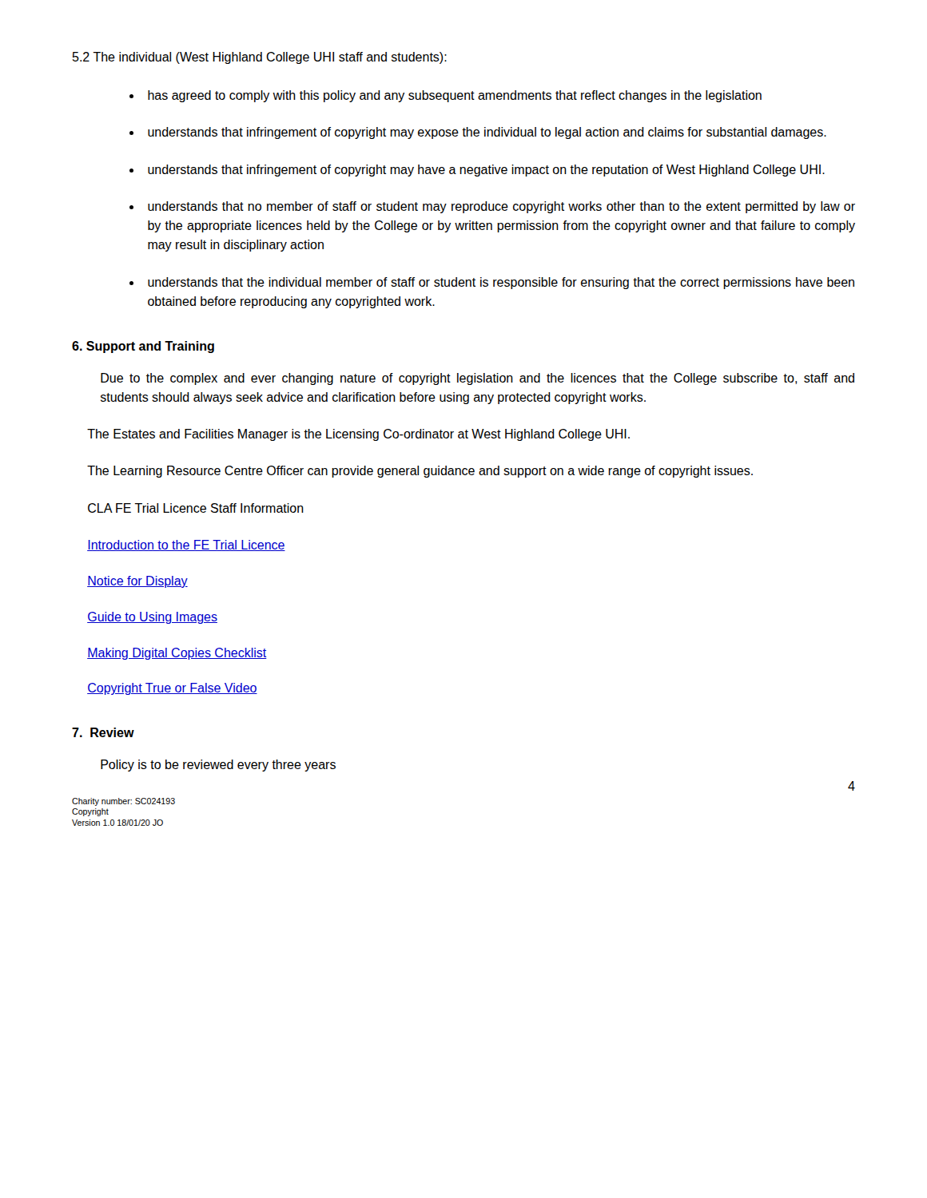5.2 The individual (West Highland College UHI staff and students):
has agreed to comply with this policy and any subsequent amendments that reflect changes in the legislation
understands that infringement of copyright may expose the individual to legal action and claims for substantial damages.
understands that infringement of copyright may have a negative impact on the reputation of West Highland College UHI.
understands that no member of staff or student may reproduce copyright works other than to the extent permitted by law or by the appropriate licences held by the College or by written permission from the copyright owner and that failure to comply may result in disciplinary action
understands that the individual member of staff or student is responsible for ensuring that the correct permissions have been obtained before reproducing any copyrighted work.
6. Support and Training
Due to the complex and ever changing nature of copyright legislation and the licences that the College subscribe to, staff and students should always seek advice and clarification before using any protected copyright works.
The Estates and Facilities Manager is the Licensing Co-ordinator at West Highland College UHI.
The Learning Resource Centre Officer can provide general guidance and support on a wide range of copyright issues.
CLA FE Trial Licence Staff Information
Introduction to the FE Trial Licence
Notice for Display
Guide to Using Images
Making Digital Copies Checklist
Copyright True or False Video
7. Review
Policy is to be reviewed every three years
4
Charity number: SC024193
Copyright
Version 1.0 18/01/20 JO